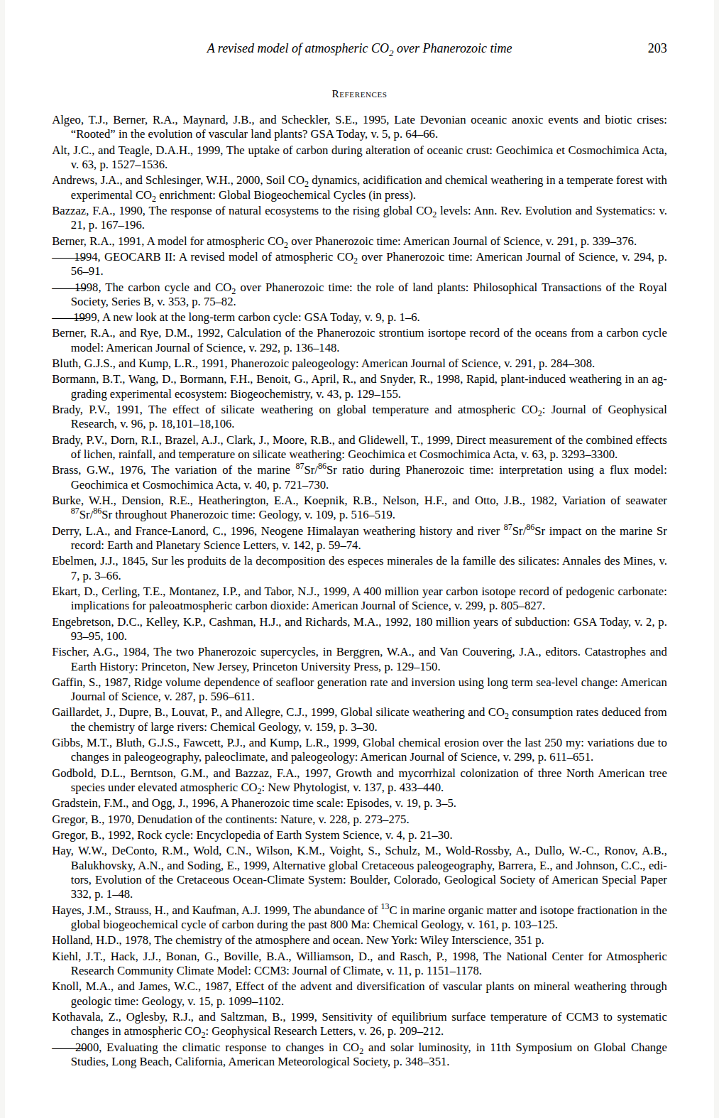A revised model of atmospheric CO2 over Phanerozoic time 203
References
Algeo, T.J., Berner, R.A., Maynard, J.B., and Scheckler, S.E., 1995, Late Devonian oceanic anoxic events and biotic crises: “Rooted” in the evolution of vascular land plants? GSA Today, v. 5, p. 64–66.
Alt, J.C., and Teagle, D.A.H., 1999, The uptake of carbon during alteration of oceanic crust: Geochimica et Cosmochimica Acta, v. 63, p. 1527–1536.
Andrews, J.A., and Schlesinger, W.H., 2000, Soil CO2 dynamics, acidification and chemical weathering in a temperate forest with experimental CO2 enrichment: Global Biogeochemical Cycles (in press).
Bazzaz, F.A., 1990, The response of natural ecosystems to the rising global CO2 levels: Ann. Rev. Evolution and Systematics: v. 21, p. 167–196.
Berner, R.A., 1991, A model for atmospheric CO2 over Phanerozoic time: American Journal of Science, v. 291, p. 339–376.
——— 1994, GEOCARB II: A revised model of atmospheric CO2 over Phanerozoic time: American Journal of Science, v. 294, p. 56–91.
——— 1998, The carbon cycle and CO2 over Phanerozoic time: the role of land plants: Philosophical Transactions of the Royal Society, Series B, v. 353, p. 75–82.
——— 1999, A new look at the long-term carbon cycle: GSA Today, v. 9, p. 1–6.
Berner, R.A., and Rye, D.M., 1992, Calculation of the Phanerozoic strontium isortope record of the oceans from a carbon cycle model: American Journal of Science, v. 292, p. 136–148.
Bluth, G.J.S., and Kump, L.R., 1991, Phanerozoic paleogeology: American Journal of Science, v. 291, p. 284–308.
Bormann, B.T., Wang, D., Bormann, F.H., Benoit, G., April, R., and Snyder, R., 1998, Rapid, plant-induced weathering in an aggrading experimental ecosystem: Biogeochemistry, v. 43, p. 129–155.
Brady, P.V., 1991, The effect of silicate weathering on global temperature and atmospheric CO2: Journal of Geophysical Research, v. 96, p. 18,101–18,106.
Brady, P.V., Dorn, R.I., Brazel, A.J., Clark, J., Moore, R.B., and Glidewell, T., 1999, Direct measurement of the combined effects of lichen, rainfall, and temperature on silicate weathering: Geochimica et Cosmochimica Acta, v. 63, p. 3293–3300.
Brass, G.W., 1976, The variation of the marine 87Sr/86Sr ratio during Phanerozoic time: interpretation using a flux model: Geochimica et Cosmochimica Acta, v. 40, p. 721–730.
Burke, W.H., Dension, R.E., Heatherington, E.A., Koepnik, R.B., Nelson, H.F., and Otto, J.B., 1982, Variation of seawater 87Sr/86Sr throughout Phanerozoic time: Geology, v. 109, p. 516–519.
Derry, L.A., and France-Lanord, C., 1996, Neogene Himalayan weathering history and river 87Sr/86Sr impact on the marine Sr record: Earth and Planetary Science Letters, v. 142, p. 59–74.
Ebelmen, J.J., 1845, Sur les produits de la decomposition des especes minerales de la famille des silicates: Annales des Mines, v. 7, p. 3–66.
Ekart, D., Cerling, T.E., Montanez, I.P., and Tabor, N.J., 1999, A 400 million year carbon isotope record of pedogenic carbonate: implications for paleoatmospheric carbon dioxide: American Journal of Science, v. 299, p. 805–827.
Engebretson, D.C., Kelley, K.P., Cashman, H.J., and Richards, M.A., 1992, 180 million years of subduction: GSA Today, v. 2, p. 93–95, 100.
Fischer, A.G., 1984, The two Phanerozoic supercycles, in Berggren, W.A., and Van Couvering, J.A., editors. Catastrophes and Earth History: Princeton, New Jersey, Princeton University Press, p. 129–150.
Gaffin, S., 1987, Ridge volume dependence of seafloor generation rate and inversion using long term sea-level change: American Journal of Science, v. 287, p. 596–611.
Gaillardet, J., Dupre, B., Louvat, P., and Allegre, C.J., 1999, Global silicate weathering and CO2 consumption rates deduced from the chemistry of large rivers: Chemical Geology, v. 159, p. 3–30.
Gibbs, M.T., Bluth, G.J.S., Fawcett, P.J., and Kump, L.R., 1999, Global chemical erosion over the last 250 my: variations due to changes in paleogeography, paleoclimate, and paleogeology: American Journal of Science, v. 299, p. 611–651.
Godbold, D.L., Berntson, G.M., and Bazzaz, F.A., 1997, Growth and mycorrhizal colonization of three North American tree species under elevated atmospheric CO2: New Phytologist, v. 137, p. 433–440.
Gradstein, F.M., and Ogg, J., 1996, A Phanerozoic time scale: Episodes, v. 19, p. 3–5.
Gregor, B., 1970, Denudation of the continents: Nature, v. 228, p. 273–275.
Gregor, B., 1992, Rock cycle: Encyclopedia of Earth System Science, v. 4, p. 21–30.
Hay, W.W., DeConto, R.M., Wold, C.N., Wilson, K.M., Voight, S., Schulz, M., Wold-Rossby, A., Dullo, W.-C., Ronov, A.B., Balukhovsky, A.N., and Soding, E., 1999, Alternative global Cretaceous paleogeography, Barrera, E., and Johnson, C.C., editors, Evolution of the Cretaceous Ocean-Climate System: Boulder, Colorado, Geological Society of American Special Paper 332, p. 1–48.
Hayes, J.M., Strauss, H., and Kaufman, A.J. 1999, The abundance of 13C in marine organic matter and isotope fractionation in the global biogeochemical cycle of carbon during the past 800 Ma: Chemical Geology, v. 161, p. 103–125.
Holland, H.D., 1978, The chemistry of the atmosphere and ocean. New York: Wiley Interscience, 351 p.
Kiehl, J.T., Hack, J.J., Bonan, G., Boville, B.A., Williamson, D., and Rasch, P., 1998, The National Center for Atmospheric Research Community Climate Model: CCM3: Journal of Climate, v. 11, p. 1151–1178.
Knoll, M.A., and James, W.C., 1987, Effect of the advent and diversification of vascular plants on mineral weathering through geologic time: Geology, v. 15, p. 1099–1102.
Kothavala, Z., Oglesby, R.J., and Saltzman, B., 1999, Sensitivity of equilibrium surface temperature of CCM3 to systematic changes in atmospheric CO2: Geophysical Research Letters, v. 26, p. 209–212.
——— 2000, Evaluating the climatic response to changes in CO2 and solar luminosity, in 11th Symposium on Global Change Studies, Long Beach, California, American Meteorological Society, p. 348–351.